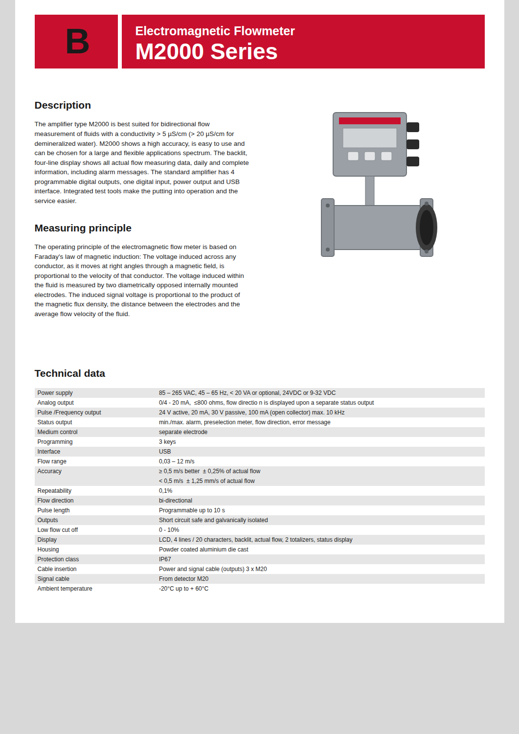B
Electromagnetic Flowmeter
M2000 Series
Description
The amplifier type M2000 is best suited for bidirectional flow measurement of fluids with a conductivity > 5 µS/cm (> 20 µS/cm for demineralized water). M2000 shows a high accuracy, is easy to use and can be chosen for a large and flexible applications spectrum. The backlit, four-line display shows all actual flow measuring data, daily and complete information, including alarm messages. The standard amplifier has 4 programmable digital outputs, one digital input, power output and USB interface. Integrated test tools make the putting into operation and the service easier.
Measuring principle
The operating principle of the electromagnetic flow meter is based on Faraday's law of magnetic induction: The voltage induced across any conductor, as it moves at right angles through a magnetic field, is proportional to the velocity of that conductor. The voltage induced within the fluid is measured by two diametrically opposed internally mounted electrodes. The induced signal voltage is proportional to the product of the magnetic flux density, the distance between the electrodes and the average flow velocity of the fluid.
Technical data
| Power supply | 85 – 265 VAC, 45 – 65 Hz, < 20 VA or optional, 24VDC or 9-32 VDC |
| Analog output | 0/4 - 20 mA, ≤800 ohms, flow directio n is displayed upon a separate status output |
| Pulse /Frequency output | 24 V active, 20 mA, 30 V passive, 100 mA (open collector) max. 10 kHz |
| Status output | min./max. alarm, preselection meter, flow direction, error message |
| Medium control | separate electrode |
| Programming | 3 keys |
| Interface | USB |
| Flow range | 0,03 – 12 m/s |
| Accuracy | ≥ 0,5 m/s better ± 0,25% of actual flow |
| | < 0,5 m/s ± 1,25 mm/s of actual flow |
| Repeatability | 0,1% |
| Flow direction | bi-directional |
| Pulse length | Programmable up to 10 s |
| Outputs | Short circuit safe and galvanically isolated |
| Low flow cut off | 0 - 10% |
| Display | LCD, 4 lines / 20 characters, backlit, actual flow, 2 totalizers, status display |
| Housing | Powder coated aluminium die cast |
| Protection class | IP67 |
| Cable insertion | Power and signal cable (outputs) 3 x M20 |
| Signal cable | From detector M20 |
| Ambient temperature | -20°C up to + 60°C |